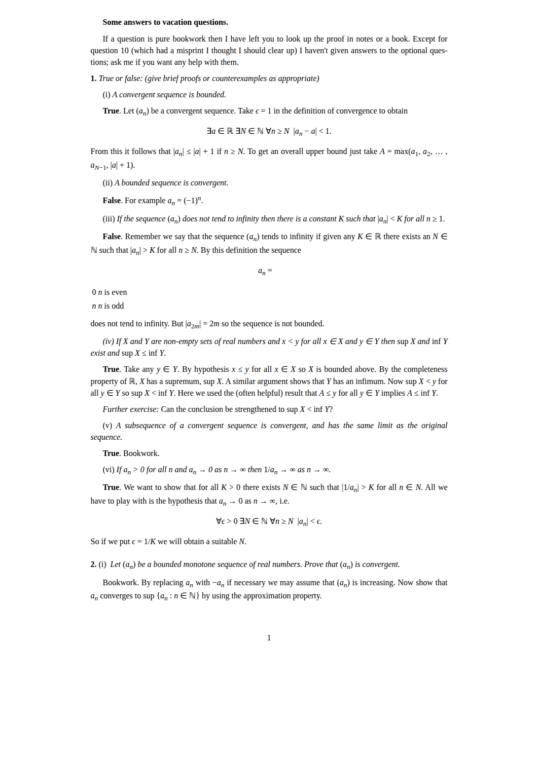Some answers to vacation questions.
If a question is pure bookwork then I have left you to look up the proof in notes or a book. Except for question 10 (which had a misprint I thought I should clear up) I haven't given answers to the optional questions; ask me if you want any help with them.
1. True or false: (give brief proofs or counterexamples as appropriate)
(i) A convergent sequence is bounded.
True. Let (an) be a convergent sequence. Take ϵ = 1 in the definition of convergence to obtain
∃a ∈ ℝ ∃N ∈ ℕ ∀n ≥ N |an − a| < 1.
From this it follows that |an| ≤ |a| + 1 if n ≥ N. To get an overall upper bound just take A = max(a1, a2, … , aN−1, |a| + 1).
(ii) A bounded sequence is convergent.
False. For example an = (−1)n.
(iii) If the sequence (an) does not tend to infinity then there is a constant K such that |an| < K for all n ≥ 1.
False. Remember we say that the sequence (an) tends to infinity if given any K ∈ ℝ there exists an N ∈ ℕ such that |an| > K for all n ≥ N. By this definition the sequence
an =
| 0 | n is even |
| n | n is odd |
does not tend to infinity. But |a2m| = 2m so the sequence is not bounded.
(iv) If X and Y are non-empty sets of real numbers and x < y for all x ∈ X and y ∈ Y then sup X and inf Y exist and sup X ≤ inf Y.
True. Take any y ∈ Y. By hypothesis x ≤ y for all x ∈ X so X is bounded above. By the completeness property of ℝ, X has a supremum, sup X. A similar argument shows that Y has an infimum. Now sup X < y for all y ∈ Y so sup X < inf Y. Here we used the (often helpful) result that A ≤ y for all y ∈ Y implies A ≤ inf Y.
Further exercise: Can the conclusion be strengthened to sup X < inf Y?
(v) A subsequence of a convergent sequence is convergent, and has the same limit as the original sequence.
True. Bookwork.
(vi) If an > 0 for all n and an → 0 as n → ∞ then 1/an → ∞ as n → ∞.
True. We want to show that for all K > 0 there exists N ∈ ℕ such that |1/an| > K for all n ∈ N. All we have to play with is the hypothesis that an → 0 as n → ∞, i.e.
∀ϵ > 0 ∃N ∈ ℕ ∀n ≥ N |an| < ϵ.
So if we put ϵ = 1/K we will obtain a suitable N.
2. (i) Let (an) be a bounded monotone sequence of real numbers. Prove that (an) is convergent.
Bookwork. By replacing an with −an if necessary we may assume that (an) is increasing. Now show that an converges to sup {an : n ∈ ℕ} by using the approximation property.
1